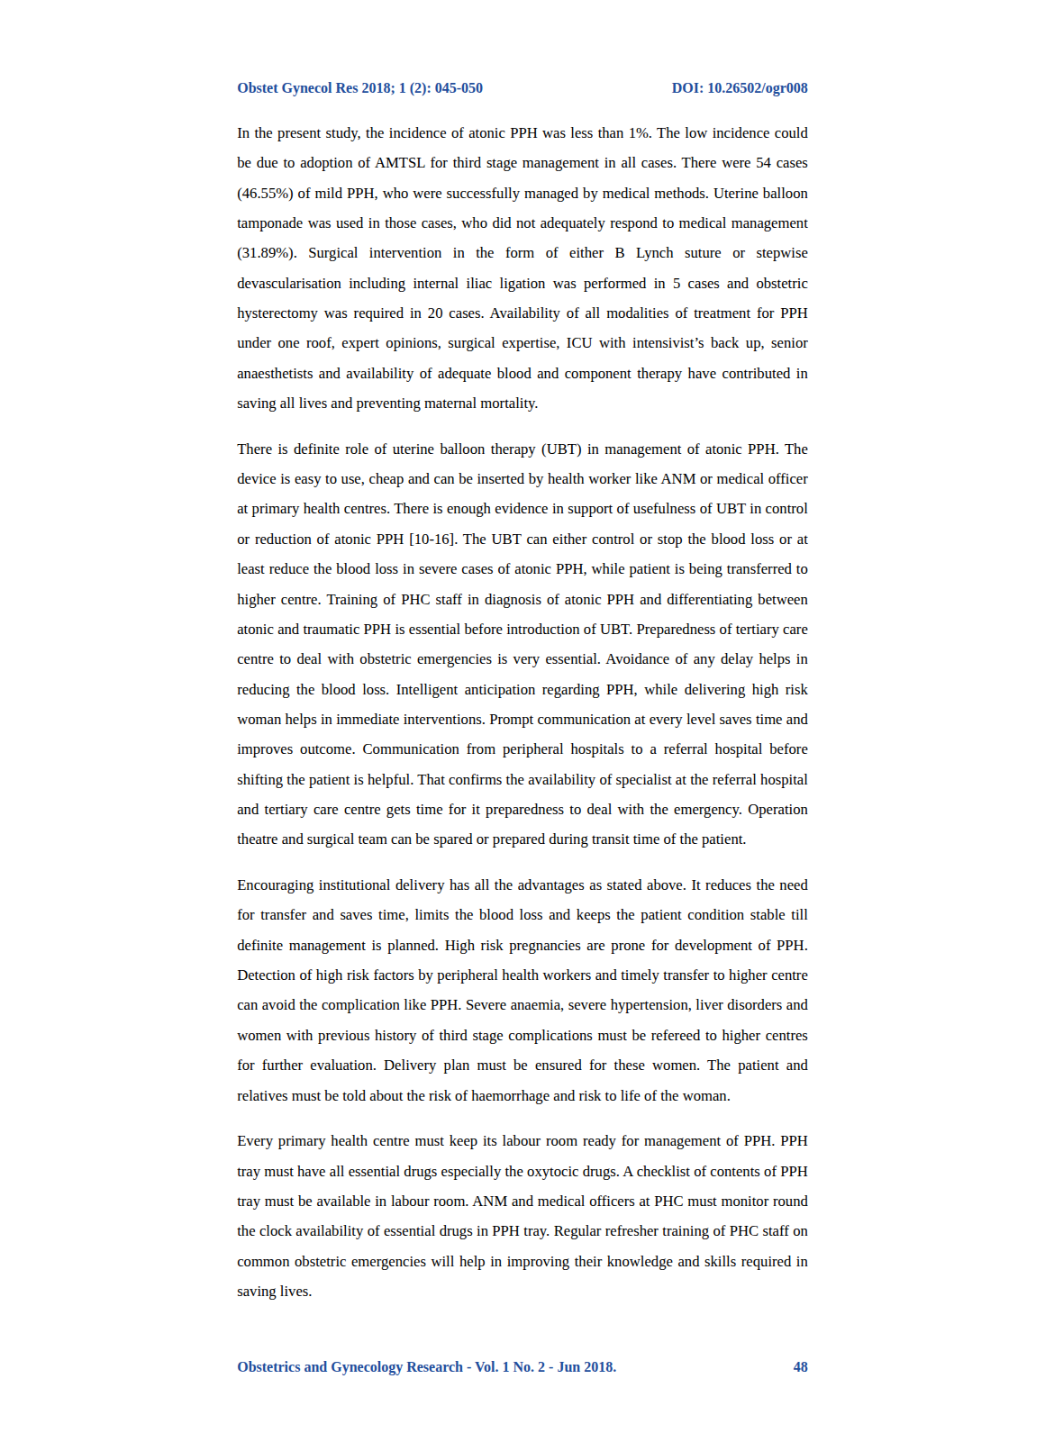Obstet Gynecol Res 2018; 1 (2): 045-050
DOI: 10.26502/ogr008
In the present study, the incidence of atonic PPH was less than 1%. The low incidence could be due to adoption of AMTSL for third stage management in all cases. There were 54 cases (46.55%) of mild PPH, who were successfully managed by medical methods. Uterine balloon tamponade was used in those cases, who did not adequately respond to medical management (31.89%). Surgical intervention in the form of either B Lynch suture or stepwise devascularisation including internal iliac ligation was performed in 5 cases and obstetric hysterectomy was required in 20 cases. Availability of all modalities of treatment for PPH under one roof, expert opinions, surgical expertise, ICU with intensivist’s back up, senior anaesthetists and availability of adequate blood and component therapy have contributed in saving all lives and preventing maternal mortality.
There is definite role of uterine balloon therapy (UBT) in management of atonic PPH. The device is easy to use, cheap and can be inserted by health worker like ANM or medical officer at primary health centres. There is enough evidence in support of usefulness of UBT in control or reduction of atonic PPH [10-16]. The UBT can either control or stop the blood loss or at least reduce the blood loss in severe cases of atonic PPH, while patient is being transferred to higher centre. Training of PHC staff in diagnosis of atonic PPH and differentiating between atonic and traumatic PPH is essential before introduction of UBT. Preparedness of tertiary care centre to deal with obstetric emergencies is very essential. Avoidance of any delay helps in reducing the blood loss. Intelligent anticipation regarding PPH, while delivering high risk woman helps in immediate interventions. Prompt communication at every level saves time and improves outcome. Communication from peripheral hospitals to a referral hospital before shifting the patient is helpful. That confirms the availability of specialist at the referral hospital and tertiary care centre gets time for it preparedness to deal with the emergency. Operation theatre and surgical team can be spared or prepared during transit time of the patient.
Encouraging institutional delivery has all the advantages as stated above. It reduces the need for transfer and saves time, limits the blood loss and keeps the patient condition stable till definite management is planned. High risk pregnancies are prone for development of PPH. Detection of high risk factors by peripheral health workers and timely transfer to higher centre can avoid the complication like PPH. Severe anaemia, severe hypertension, liver disorders and women with previous history of third stage complications must be refereed to higher centres for further evaluation. Delivery plan must be ensured for these women. The patient and relatives must be told about the risk of haemorrhage and risk to life of the woman.
Every primary health centre must keep its labour room ready for management of PPH. PPH tray must have all essential drugs especially the oxytocic drugs. A checklist of contents of PPH tray must be available in labour room. ANM and medical officers at PHC must monitor round the clock availability of essential drugs in PPH tray. Regular refresher training of PHC staff on common obstetric emergencies will help in improving their knowledge and skills required in saving lives.
Obstetrics and Gynecology Research - Vol. 1 No. 2 - Jun 2018.
48